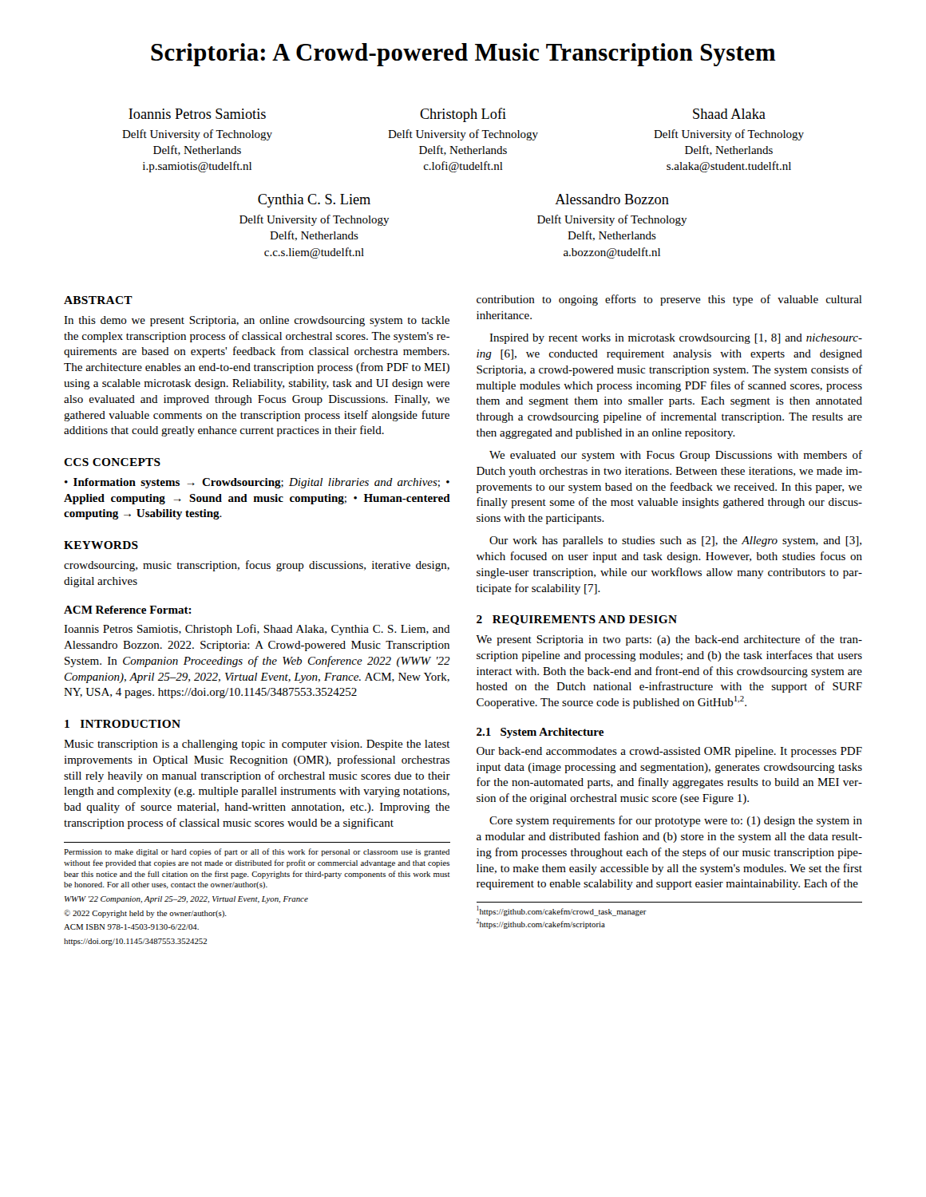Scriptoria: A Crowd-powered Music Transcription System
Ioannis Petros Samiotis
Delft University of Technology
Delft, Netherlands
i.p.samiotis@tudelft.nl
Christoph Lofi
Delft University of Technology
Delft, Netherlands
c.lofi@tudelft.nl
Shaad Alaka
Delft University of Technology
Delft, Netherlands
s.alaka@student.tudelft.nl
Cynthia C. S. Liem
Delft University of Technology
Delft, Netherlands
c.c.s.liem@tudelft.nl
Alessandro Bozzon
Delft University of Technology
Delft, Netherlands
a.bozzon@tudelft.nl
ABSTRACT
In this demo we present Scriptoria, an online crowdsourcing system to tackle the complex transcription process of classical orchestral scores. The system's requirements are based on experts' feedback from classical orchestra members. The architecture enables an end-to-end transcription process (from PDF to MEI) using a scalable microtask design. Reliability, stability, task and UI design were also evaluated and improved through Focus Group Discussions. Finally, we gathered valuable comments on the transcription process itself alongside future additions that could greatly enhance current practices in their field.
CCS CONCEPTS
• Information systems → Crowdsourcing; Digital libraries and archives; • Applied computing → Sound and music computing; • Human-centered computing → Usability testing.
KEYWORDS
crowdsourcing, music transcription, focus group discussions, iterative design, digital archives
ACM Reference Format:
Ioannis Petros Samiotis, Christoph Lofi, Shaad Alaka, Cynthia C. S. Liem, and Alessandro Bozzon. 2022. Scriptoria: A Crowd-powered Music Transcription System. In Companion Proceedings of the Web Conference 2022 (WWW '22 Companion), April 25–29, 2022, Virtual Event, Lyon, France. ACM, New York, NY, USA, 4 pages. https://doi.org/10.1145/3487553.3524252
1 INTRODUCTION
Music transcription is a challenging topic in computer vision. Despite the latest improvements in Optical Music Recognition (OMR), professional orchestras still rely heavily on manual transcription of orchestral music scores due to their length and complexity (e.g. multiple parallel instruments with varying notations, bad quality of source material, hand-written annotation, etc.). Improving the transcription process of classical music scores would be a significant
Permission to make digital or hard copies of part or all of this work for personal or classroom use is granted without fee provided that copies are not made or distributed for profit or commercial advantage and that copies bear this notice and the full citation on the first page. Copyrights for third-party components of this work must be honored. For all other uses, contact the owner/author(s).
WWW '22 Companion, April 25–29, 2022, Virtual Event, Lyon, France
© 2022 Copyright held by the owner/author(s).
ACM ISBN 978-1-4503-9130-6/22/04.
https://doi.org/10.1145/3487553.3524252
contribution to ongoing efforts to preserve this type of valuable cultural inheritance.
Inspired by recent works in microtask crowdsourcing [1, 8] and nichesourcing [6], we conducted requirement analysis with experts and designed Scriptoria, a crowd-powered music transcription system. The system consists of multiple modules which process incoming PDF files of scanned scores, process them and segment them into smaller parts. Each segment is then annotated through a crowdsourcing pipeline of incremental transcription. The results are then aggregated and published in an online repository.
We evaluated our system with Focus Group Discussions with members of Dutch youth orchestras in two iterations. Between these iterations, we made improvements to our system based on the feedback we received. In this paper, we finally present some of the most valuable insights gathered through our discussions with the participants.
Our work has parallels to studies such as [2], the Allegro system, and [3], which focused on user input and task design. However, both studies focus on single-user transcription, while our workflows allow many contributors to participate for scalability [7].
2 REQUIREMENTS AND DESIGN
We present Scriptoria in two parts: (a) the back-end architecture of the transcription pipeline and processing modules; and (b) the task interfaces that users interact with. Both the back-end and front-end of this crowdsourcing system are hosted on the Dutch national e-infrastructure with the support of SURF Cooperative. The source code is published on GitHub1,2.
2.1 System Architecture
Our back-end accommodates a crowd-assisted OMR pipeline. It processes PDF input data (image processing and segmentation), generates crowdsourcing tasks for the non-automated parts, and finally aggregates results to build an MEI version of the original orchestral music score (see Figure 1).
Core system requirements for our prototype were to: (1) design the system in a modular and distributed fashion and (b) store in the system all the data resulting from processes throughout each of the steps of our music transcription pipeline, to make them easily accessible by all the system's modules. We set the first requirement to enable scalability and support easier maintainability. Each of the
1https://github.com/cakefm/crowd_task_manager
2https://github.com/cakefm/scriptoria